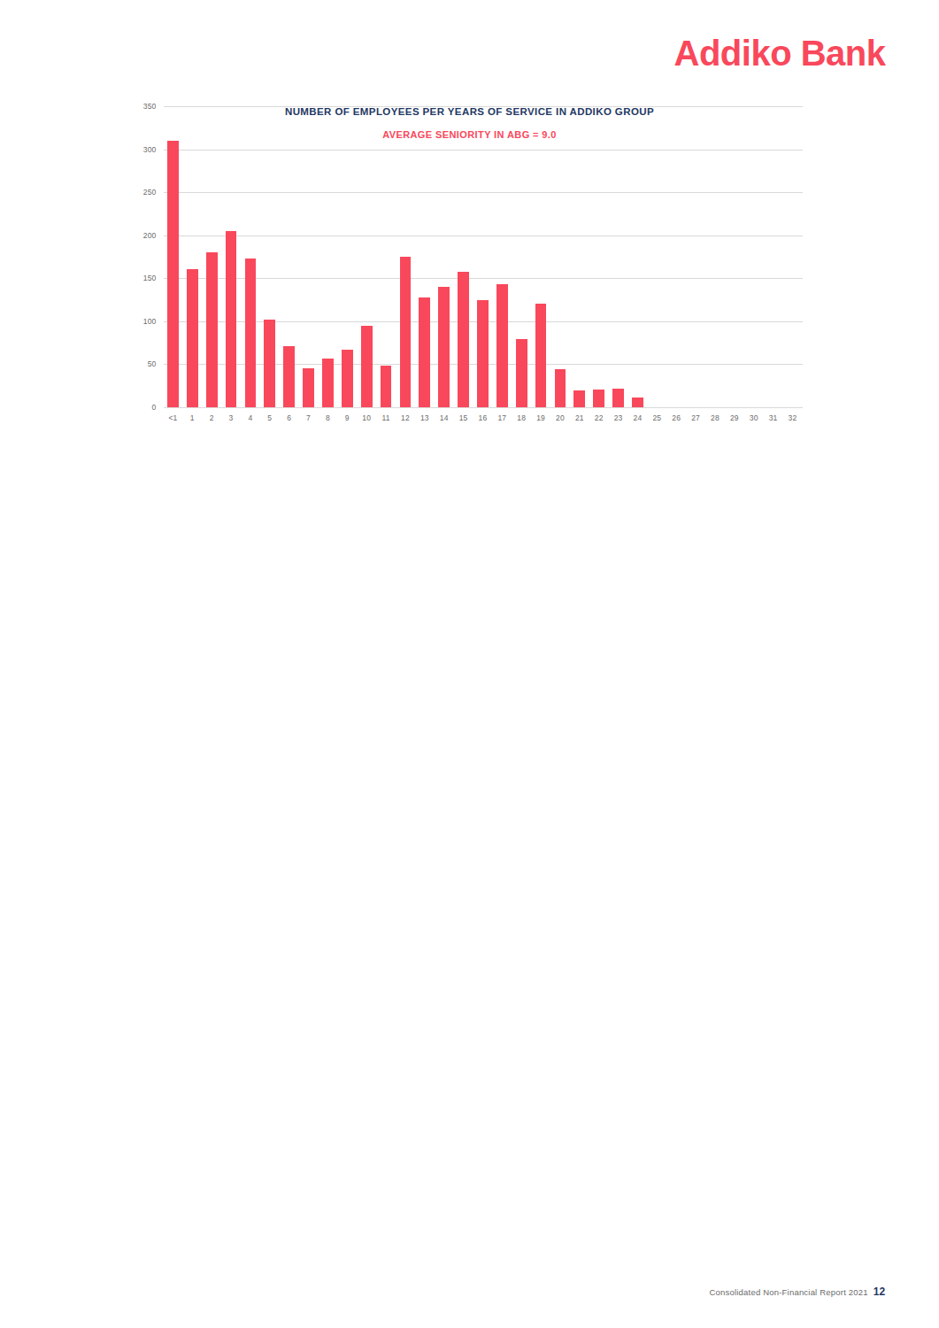Addiko Bank
Number of employees per years of service in Addiko Group
Average seniority in ABG = 9.0
350 300 250 200 150 100 50 0
<112345 67891011 121314151617 181920212223 242526272829 303132
Consolidated Non-Financial Report 202112